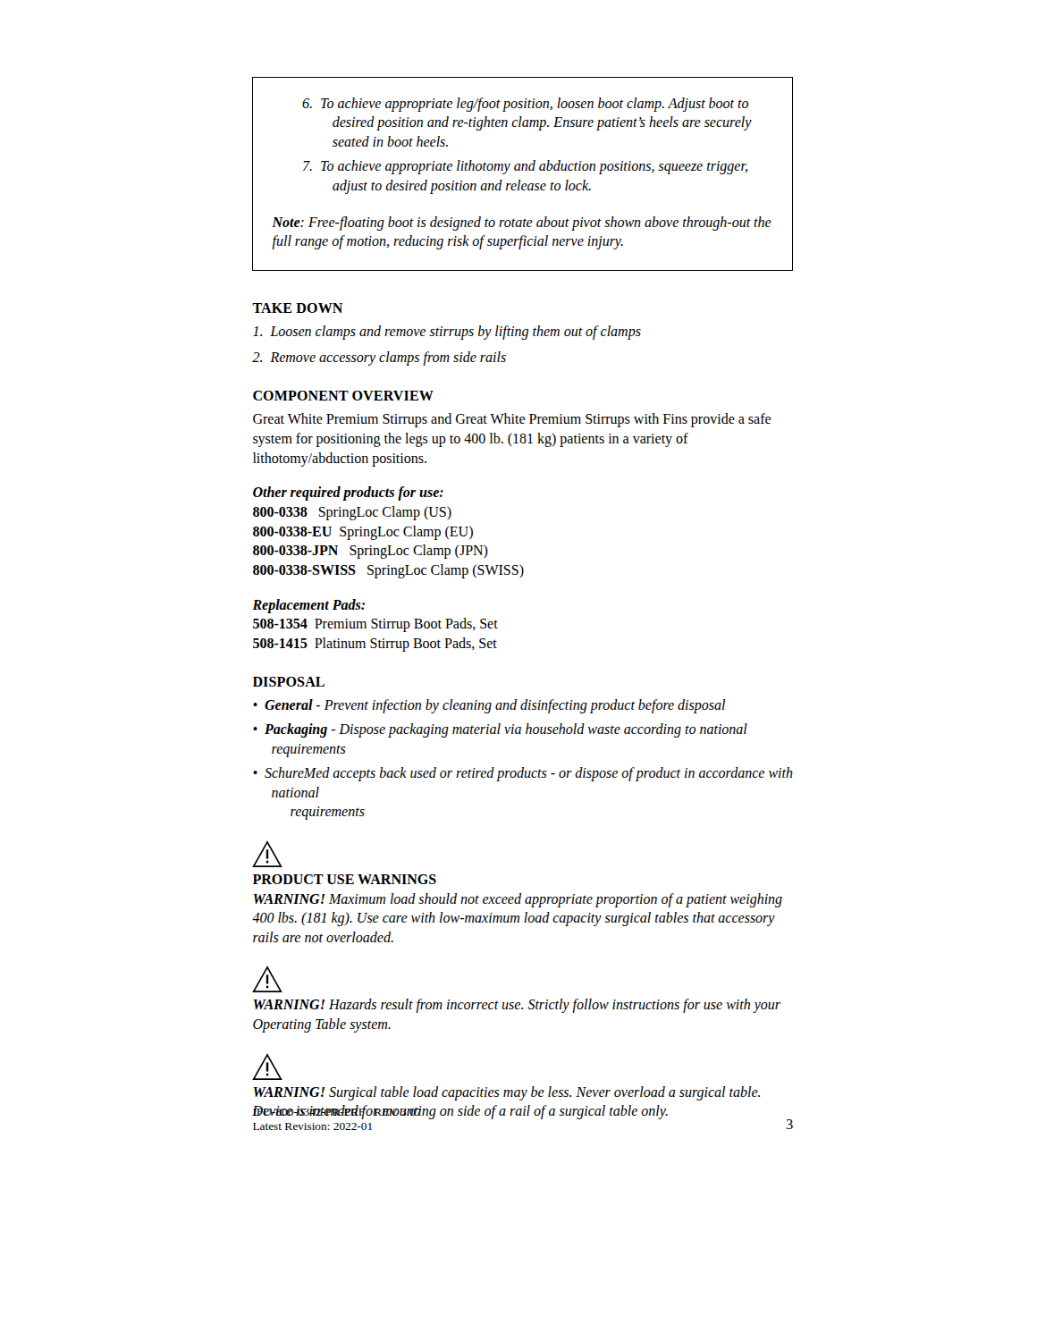6. To achieve appropriate leg/foot position, loosen boot clamp. Adjust boot to desired position and re-tighten clamp. Ensure patient’s heels are securely seated in boot heels.
7. To achieve appropriate lithotomy and abduction positions, squeeze trigger, adjust to desired position and release to lock.
Note: Free-floating boot is designed to rotate about pivot shown above through-out the full range of motion, reducing risk of superficial nerve injury.
TAKE DOWN
1. Loosen clamps and remove stirrups by lifting them out of clamps
2. Remove accessory clamps from side rails
COMPONENT OVERVIEW
Great White Premium Stirrups and Great White Premium Stirrups with Fins provide a safe system for positioning the legs up to 400 lb. (181 kg) patients in a variety of lithotomy/abduction positions.
Other required products for use:
800-0338 SpringLoc Clamp (US)
800-0338-EU SpringLoc Clamp (EU)
800-0338-JPN SpringLoc Clamp (JPN)
800-0338-SWISS SpringLoc Clamp (SWISS)
Replacement Pads:
508-1354 Premium Stirrup Boot Pads, Set
508-1415 Platinum Stirrup Boot Pads, Set
DISPOSAL
• General - Prevent infection by cleaning and disinfecting product before disposal
• Packaging - Dispose packaging material via household waste according to national requirements
• SchureMed accepts back used or retired products - or dispose of product in accordance with national requirements
PRODUCT USE WARNINGS
WARNING! Maximum load should not exceed appropriate proportion of a patient weighing 400 lbs. (181 kg). Use care with low-maximum load capacity surgical tables that accessory rails are not overloaded.
WARNING! Hazards result from incorrect use. Strictly follow instructions for use with your Operating Table system.
WARNING! Surgical table load capacities may be less. Never overload a surgical table. Device is intended for mounting on side of a rail of a surgical table only.
IFU-800-0342-PR-PRF REV 3.07
Latest Revision: 2022-01
3